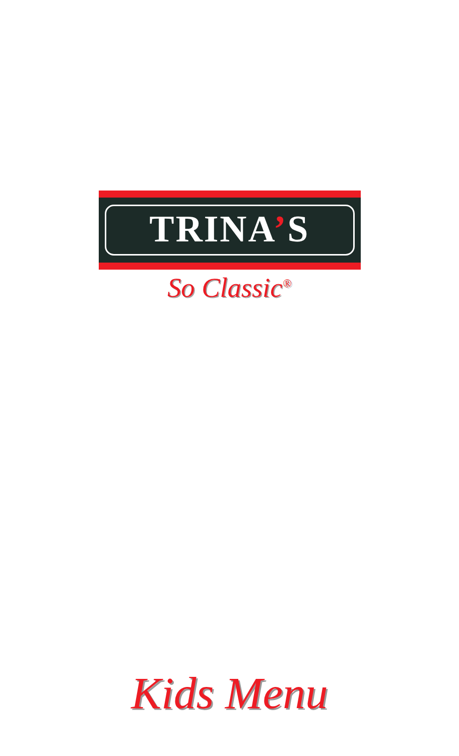Trina’s
So Classic®
Kids Menu